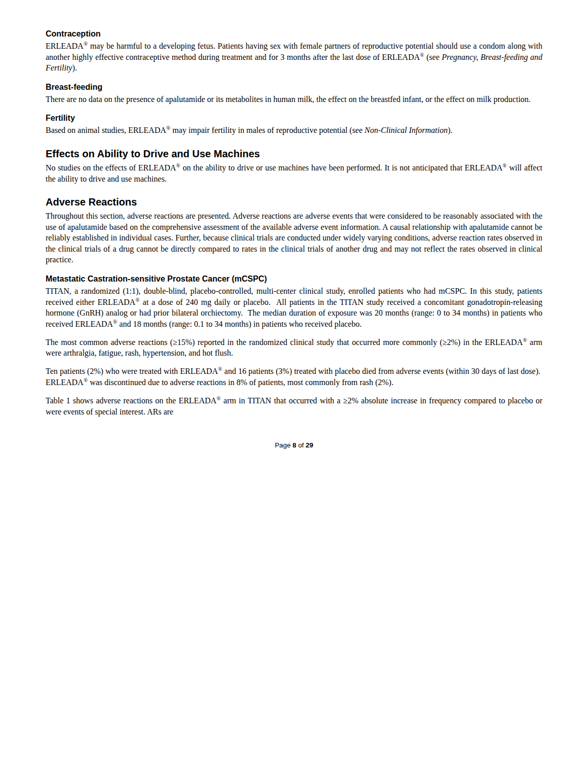Contraception
ERLEADA® may be harmful to a developing fetus. Patients having sex with female partners of reproductive potential should use a condom along with another highly effective contraceptive method during treatment and for 3 months after the last dose of ERLEADA® (see Pregnancy, Breast-feeding and Fertility).
Breast-feeding
There are no data on the presence of apalutamide or its metabolites in human milk, the effect on the breastfed infant, or the effect on milk production.
Fertility
Based on animal studies, ERLEADA® may impair fertility in males of reproductive potential (see Non-Clinical Information).
Effects on Ability to Drive and Use Machines
No studies on the effects of ERLEADA® on the ability to drive or use machines have been performed. It is not anticipated that ERLEADA® will affect the ability to drive and use machines.
Adverse Reactions
Throughout this section, adverse reactions are presented. Adverse reactions are adverse events that were considered to be reasonably associated with the use of apalutamide based on the comprehensive assessment of the available adverse event information. A causal relationship with apalutamide cannot be reliably established in individual cases. Further, because clinical trials are conducted under widely varying conditions, adverse reaction rates observed in the clinical trials of a drug cannot be directly compared to rates in the clinical trials of another drug and may not reflect the rates observed in clinical practice.
Metastatic Castration-sensitive Prostate Cancer (mCSPC)
TITAN, a randomized (1:1), double-blind, placebo-controlled, multi-center clinical study, enrolled patients who had mCSPC. In this study, patients received either ERLEADA® at a dose of 240 mg daily or placebo. All patients in the TITAN study received a concomitant gonadotropin-releasing hormone (GnRH) analog or had prior bilateral orchiectomy. The median duration of exposure was 20 months (range: 0 to 34 months) in patients who received ERLEADA® and 18 months (range: 0.1 to 34 months) in patients who received placebo.
The most common adverse reactions (≥15%) reported in the randomized clinical study that occurred more commonly (≥2%) in the ERLEADA® arm were arthralgia, fatigue, rash, hypertension, and hot flush.
Ten patients (2%) who were treated with ERLEADA® and 16 patients (3%) treated with placebo died from adverse events (within 30 days of last dose). ERLEADA® was discontinued due to adverse reactions in 8% of patients, most commonly from rash (2%).
Table 1 shows adverse reactions on the ERLEADA® arm in TITAN that occurred with a ≥2% absolute increase in frequency compared to placebo or were events of special interest. ARs are
Page 8 of 29